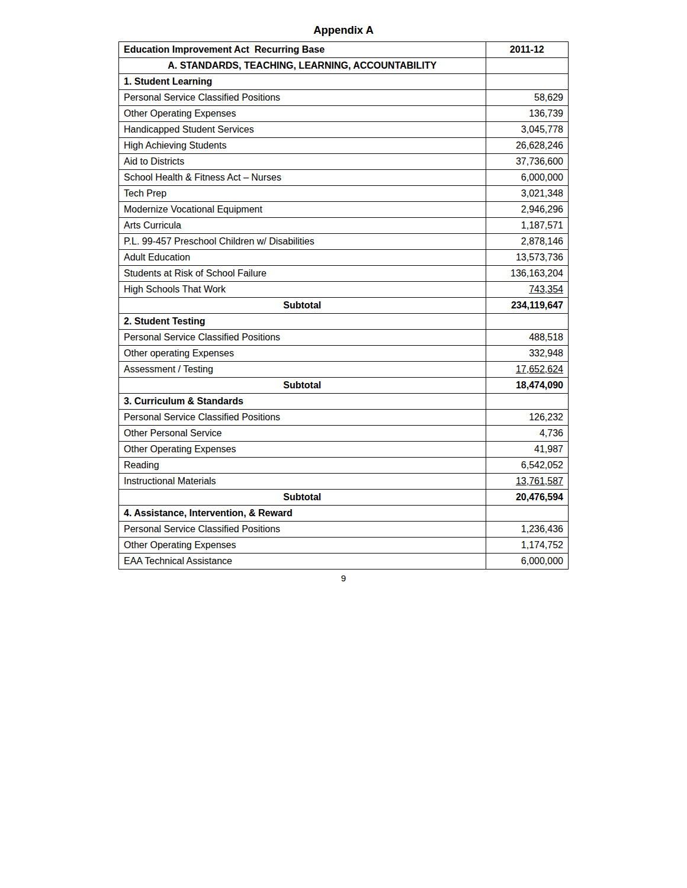Appendix A
| Education Improvement Act Recurring Base | 2011-12 |
| --- | --- |
| A. STANDARDS, TEACHING, LEARNING, ACCOUNTABILITY | |
| 1. Student Learning | |
| Personal Service Classified Positions | 58,629 |
| Other Operating Expenses | 136,739 |
| Handicapped Student Services | 3,045,778 |
| High Achieving Students | 26,628,246 |
| Aid to Districts | 37,736,600 |
| School Health & Fitness Act – Nurses | 6,000,000 |
| Tech Prep | 3,021,348 |
| Modernize Vocational Equipment | 2,946,296 |
| Arts Curricula | 1,187,571 |
| P.L. 99-457 Preschool Children w/ Disabilities | 2,878,146 |
| Adult Education | 13,573,736 |
| Students at Risk of School Failure | 136,163,204 |
| High Schools That Work | 743,354 |
| Subtotal | 234,119,647 |
| 2. Student Testing | |
| Personal Service Classified Positions | 488,518 |
| Other operating Expenses | 332,948 |
| Assessment / Testing | 17,652,624 |
| Subtotal | 18,474,090 |
| 3. Curriculum & Standards | |
| Personal Service Classified Positions | 126,232 |
| Other Personal Service | 4,736 |
| Other Operating Expenses | 41,987 |
| Reading | 6,542,052 |
| Instructional Materials | 13,761,587 |
| Subtotal | 20,476,594 |
| 4. Assistance, Intervention, & Reward | |
| Personal Service Classified Positions | 1,236,436 |
| Other Operating Expenses | 1,174,752 |
| EAA Technical Assistance | 6,000,000 |
9